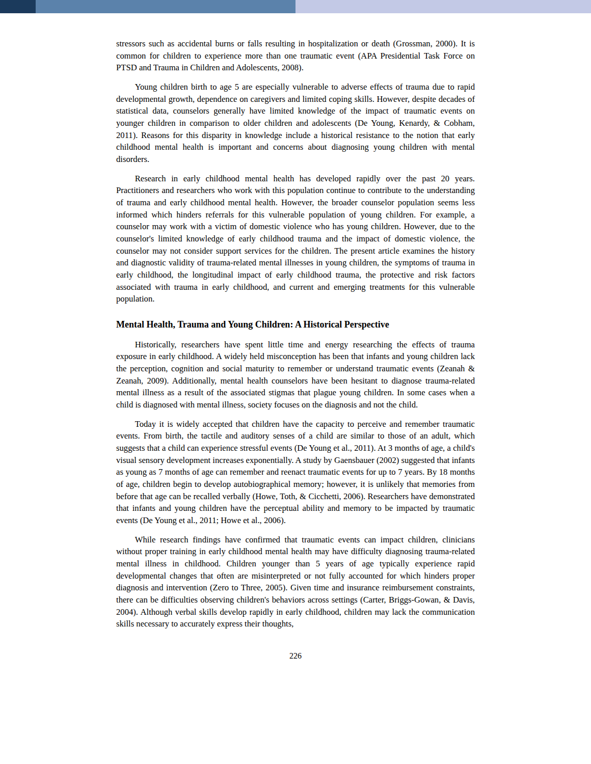stressors such as accidental burns or falls resulting in hospitalization or death (Grossman, 2000). It is common for children to experience more than one traumatic event (APA Presidential Task Force on PTSD and Trauma in Children and Adolescents, 2008).
Young children birth to age 5 are especially vulnerable to adverse effects of trauma due to rapid developmental growth, dependence on caregivers and limited coping skills. However, despite decades of statistical data, counselors generally have limited knowledge of the impact of traumatic events on younger children in comparison to older children and adolescents (De Young, Kenardy, & Cobham, 2011). Reasons for this disparity in knowledge include a historical resistance to the notion that early childhood mental health is important and concerns about diagnosing young children with mental disorders.
Research in early childhood mental health has developed rapidly over the past 20 years. Practitioners and researchers who work with this population continue to contribute to the understanding of trauma and early childhood mental health. However, the broader counselor population seems less informed which hinders referrals for this vulnerable population of young children. For example, a counselor may work with a victim of domestic violence who has young children. However, due to the counselor's limited knowledge of early childhood trauma and the impact of domestic violence, the counselor may not consider support services for the children. The present article examines the history and diagnostic validity of trauma-related mental illnesses in young children, the symptoms of trauma in early childhood, the longitudinal impact of early childhood trauma, the protective and risk factors associated with trauma in early childhood, and current and emerging treatments for this vulnerable population.
Mental Health, Trauma and Young Children: A Historical Perspective
Historically, researchers have spent little time and energy researching the effects of trauma exposure in early childhood. A widely held misconception has been that infants and young children lack the perception, cognition and social maturity to remember or understand traumatic events (Zeanah & Zeanah, 2009). Additionally, mental health counselors have been hesitant to diagnose trauma-related mental illness as a result of the associated stigmas that plague young children. In some cases when a child is diagnosed with mental illness, society focuses on the diagnosis and not the child.
Today it is widely accepted that children have the capacity to perceive and remember traumatic events. From birth, the tactile and auditory senses of a child are similar to those of an adult, which suggests that a child can experience stressful events (De Young et al., 2011). At 3 months of age, a child's visual sensory development increases exponentially. A study by Gaensbauer (2002) suggested that infants as young as 7 months of age can remember and reenact traumatic events for up to 7 years. By 18 months of age, children begin to develop autobiographical memory; however, it is unlikely that memories from before that age can be recalled verbally (Howe, Toth, & Cicchetti, 2006). Researchers have demonstrated that infants and young children have the perceptual ability and memory to be impacted by traumatic events (De Young et al., 2011; Howe et al., 2006).
While research findings have confirmed that traumatic events can impact children, clinicians without proper training in early childhood mental health may have difficulty diagnosing trauma-related mental illness in childhood. Children younger than 5 years of age typically experience rapid developmental changes that often are misinterpreted or not fully accounted for which hinders proper diagnosis and intervention (Zero to Three, 2005). Given time and insurance reimbursement constraints, there can be difficulties observing children's behaviors across settings (Carter, Briggs-Gowan, & Davis, 2004). Although verbal skills develop rapidly in early childhood, children may lack the communication skills necessary to accurately express their thoughts,
226